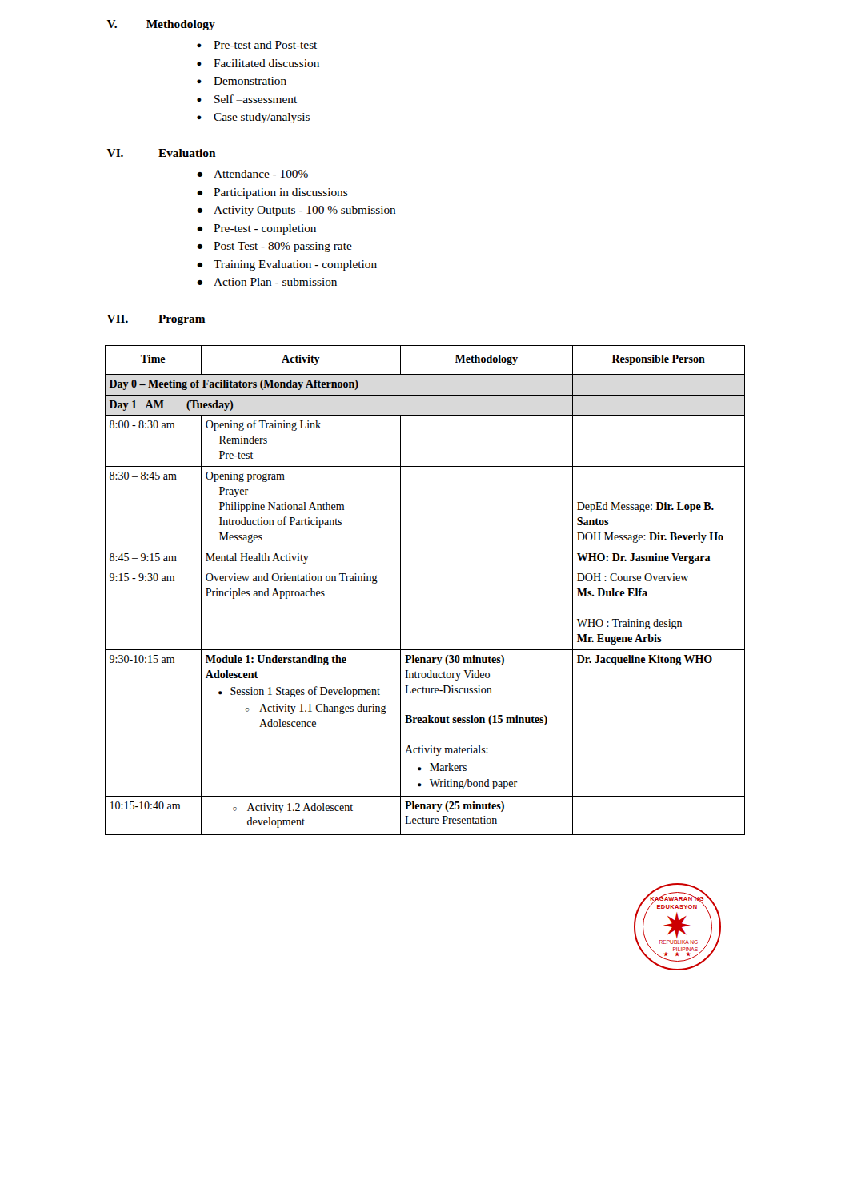V. Methodology
Pre-test and Post-test
Facilitated discussion
Demonstration
Self –assessment
Case study/analysis
VI. Evaluation
Attendance - 100%
Participation in discussions
Activity Outputs - 100 % submission
Pre-test - completion
Post Test - 80% passing rate
Training Evaluation - completion
Action Plan - submission
VII. Program
| Time | Activity | Methodology | Responsible Person |
| --- | --- | --- | --- |
| Day 0 – Meeting of Facilitators (Monday Afternoon) | |
| Day 1 AM (Tuesday) | |
| 8:00 - 8:30 am | Opening of Training Link Reminders Pre-test | | |
| 8:30 – 8:45 am | Opening program Prayer Philippine National Anthem Introduction of Participants Messages | | DepEd Message: Dir. Lope B. Santos DOH Message: Dir. Beverly Ho |
| 8:45 – 9:15 am | Mental Health Activity | | WHO: Dr. Jasmine Vergara |
| 9:15 - 9:30 am | Overview and Orientation on Training Principles and Approaches | | DOH : Course Overview Ms. Dulce Elfa WHO : Training design Mr. Eugene Arbis |
| 9:30-10:15 am | Module 1: Understanding the Adolescent Session 1 Stages of Development Activity 1.1 Changes during Adolescence | Plenary (30 minutes) Introductory Video Lecture-Discussion Breakout session (15 minutes) Activity materials: Markers Writing/bond paper | Dr. Jacqueline Kitong WHO |
| 10:15-10:40 am | Activity 1.2 Adolescent development | Plenary (25 minutes) Lecture Presentation | |
KAGAWARAN NG EDUKASYON
✷
REPUBLIKA NG PILIPINAS
★ ★ ★